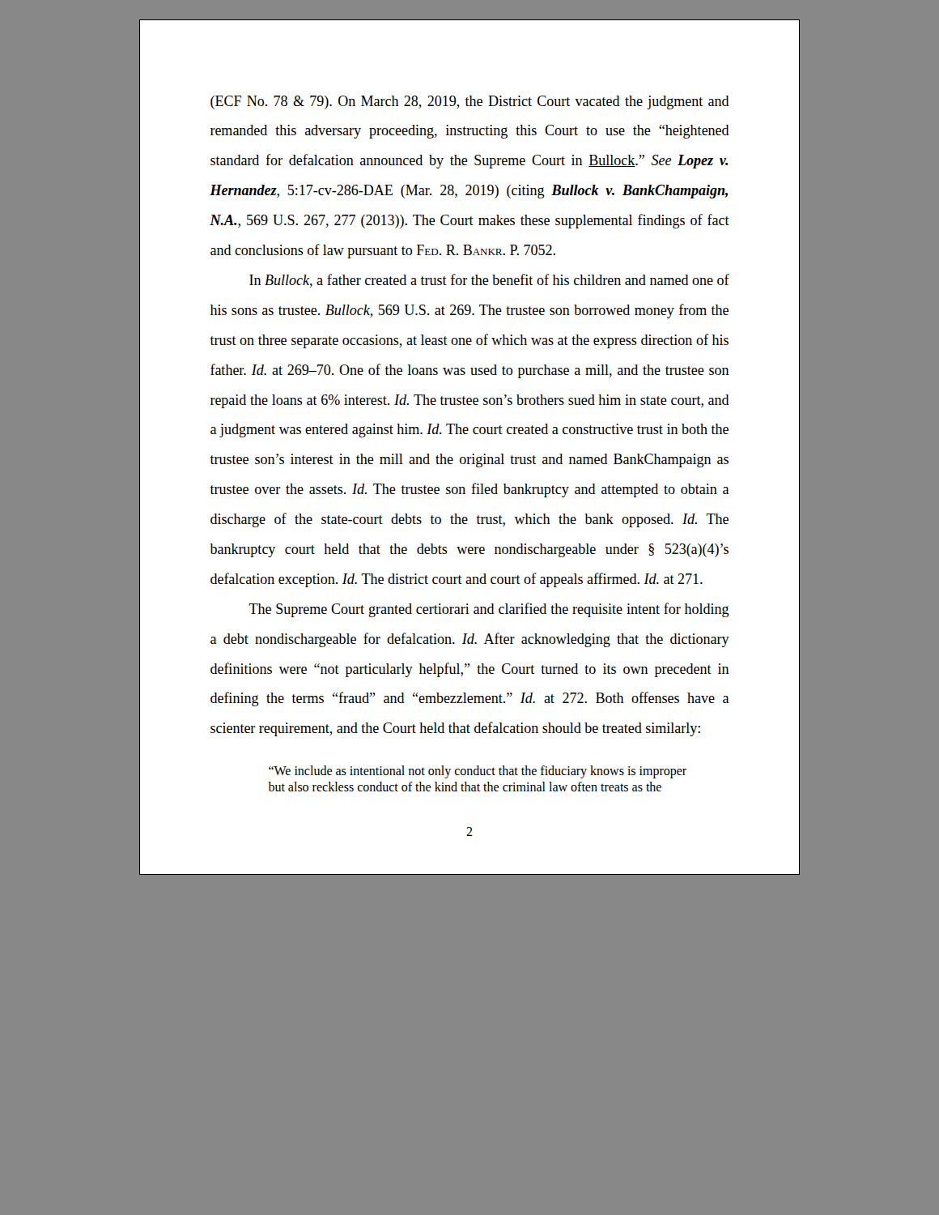(ECF No. 78 & 79). On March 28, 2019, the District Court vacated the judgment and remanded this adversary proceeding, instructing this Court to use the “heightened standard for defalcation announced by the Supreme Court in Bullock.” See Lopez v. Hernandez, 5:17-cv-286-DAE (Mar. 28, 2019) (citing Bullock v. BankChampaign, N.A., 569 U.S. 267, 277 (2013)). The Court makes these supplemental findings of fact and conclusions of law pursuant to Fed. R. Bankr. P. 7052.
In Bullock, a father created a trust for the benefit of his children and named one of his sons as trustee. Bullock, 569 U.S. at 269. The trustee son borrowed money from the trust on three separate occasions, at least one of which was at the express direction of his father. Id. at 269–70. One of the loans was used to purchase a mill, and the trustee son repaid the loans at 6% interest. Id. The trustee son’s brothers sued him in state court, and a judgment was entered against him. Id. The court created a constructive trust in both the trustee son’s interest in the mill and the original trust and named BankChampaign as trustee over the assets. Id. The trustee son filed bankruptcy and attempted to obtain a discharge of the state-court debts to the trust, which the bank opposed. Id. The bankruptcy court held that the debts were nondischargeable under § 523(a)(4)’s defalcation exception. Id. The district court and court of appeals affirmed. Id. at 271.
The Supreme Court granted certiorari and clarified the requisite intent for holding a debt nondischargeable for defalcation. Id. After acknowledging that the dictionary definitions were “not particularly helpful,” the Court turned to its own precedent in defining the terms “fraud” and “embezzlement.” Id. at 272. Both offenses have a scienter requirement, and the Court held that defalcation should be treated similarly:
“We include as intentional not only conduct that the fiduciary knows is improper but also reckless conduct of the kind that the criminal law often treats as the
2